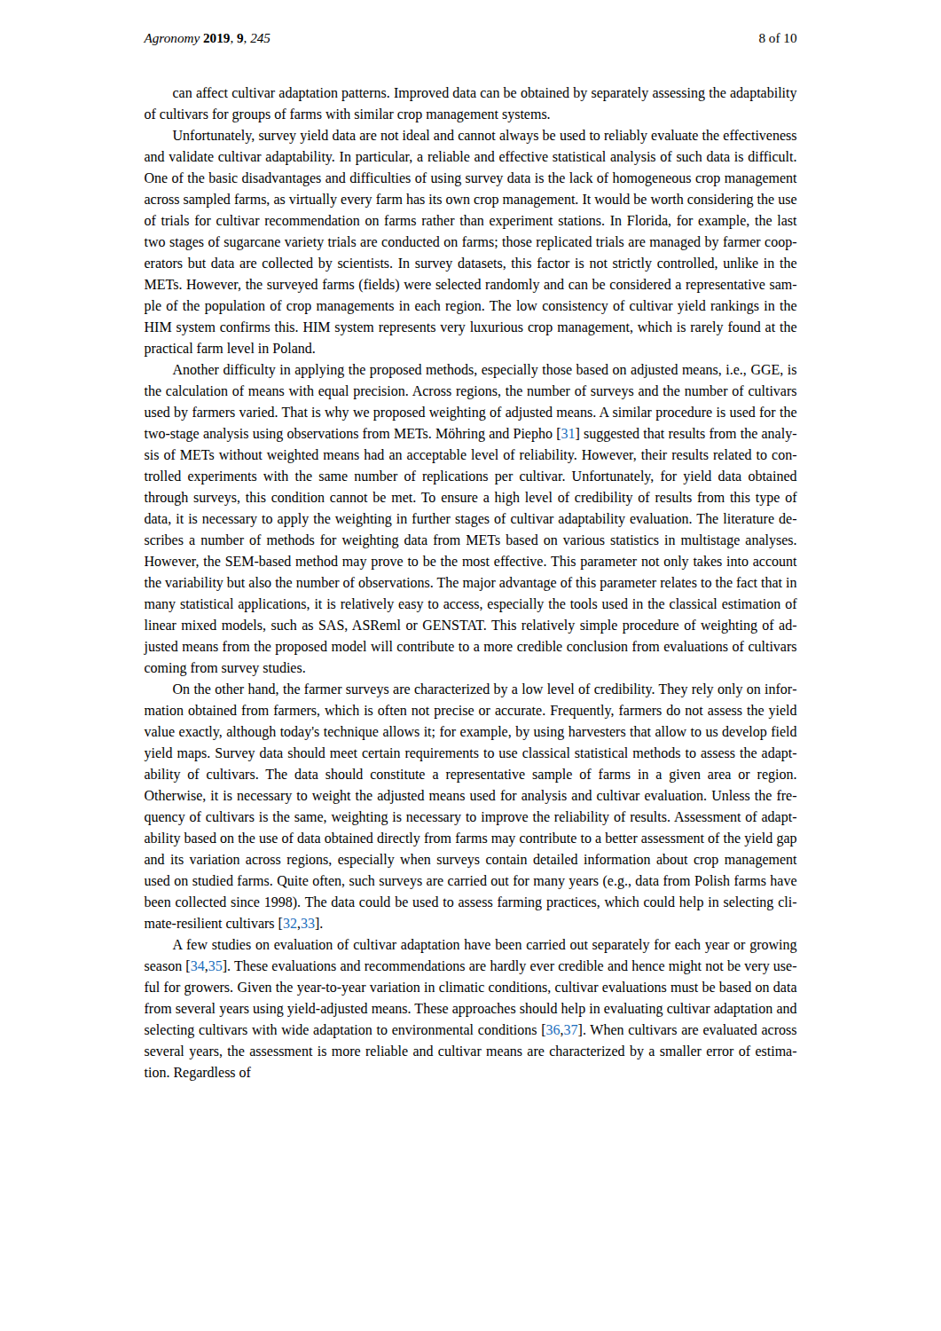Agronomy 2019, 9, 245 8 of 10
can affect cultivar adaptation patterns. Improved data can be obtained by separately assessing the adaptability of cultivars for groups of farms with similar crop management systems.
Unfortunately, survey yield data are not ideal and cannot always be used to reliably evaluate the effectiveness and validate cultivar adaptability. In particular, a reliable and effective statistical analysis of such data is difficult. One of the basic disadvantages and difficulties of using survey data is the lack of homogeneous crop management across sampled farms, as virtually every farm has its own crop management. It would be worth considering the use of trials for cultivar recommendation on farms rather than experiment stations. In Florida, for example, the last two stages of sugarcane variety trials are conducted on farms; those replicated trials are managed by farmer cooperators but data are collected by scientists. In survey datasets, this factor is not strictly controlled, unlike in the METs. However, the surveyed farms (fields) were selected randomly and can be considered a representative sample of the population of crop managements in each region. The low consistency of cultivar yield rankings in the HIM system confirms this. HIM system represents very luxurious crop management, which is rarely found at the practical farm level in Poland.
Another difficulty in applying the proposed methods, especially those based on adjusted means, i.e., GGE, is the calculation of means with equal precision. Across regions, the number of surveys and the number of cultivars used by farmers varied. That is why we proposed weighting of adjusted means. A similar procedure is used for the two-stage analysis using observations from METs. Möhring and Piepho [31] suggested that results from the analysis of METs without weighted means had an acceptable level of reliability. However, their results related to controlled experiments with the same number of replications per cultivar. Unfortunately, for yield data obtained through surveys, this condition cannot be met. To ensure a high level of credibility of results from this type of data, it is necessary to apply the weighting in further stages of cultivar adaptability evaluation. The literature describes a number of methods for weighting data from METs based on various statistics in multistage analyses. However, the SEM-based method may prove to be the most effective. This parameter not only takes into account the variability but also the number of observations. The major advantage of this parameter relates to the fact that in many statistical applications, it is relatively easy to access, especially the tools used in the classical estimation of linear mixed models, such as SAS, ASReml or GENSTAT. This relatively simple procedure of weighting of adjusted means from the proposed model will contribute to a more credible conclusion from evaluations of cultivars coming from survey studies.
On the other hand, the farmer surveys are characterized by a low level of credibility. They rely only on information obtained from farmers, which is often not precise or accurate. Frequently, farmers do not assess the yield value exactly, although today's technique allows it; for example, by using harvesters that allow to us develop field yield maps. Survey data should meet certain requirements to use classical statistical methods to assess the adaptability of cultivars. The data should constitute a representative sample of farms in a given area or region. Otherwise, it is necessary to weight the adjusted means used for analysis and cultivar evaluation. Unless the frequency of cultivars is the same, weighting is necessary to improve the reliability of results. Assessment of adaptability based on the use of data obtained directly from farms may contribute to a better assessment of the yield gap and its variation across regions, especially when surveys contain detailed information about crop management used on studied farms. Quite often, such surveys are carried out for many years (e.g., data from Polish farms have been collected since 1998). The data could be used to assess farming practices, which could help in selecting climate-resilient cultivars [32,33].
A few studies on evaluation of cultivar adaptation have been carried out separately for each year or growing season [34,35]. These evaluations and recommendations are hardly ever credible and hence might not be very useful for growers. Given the year-to-year variation in climatic conditions, cultivar evaluations must be based on data from several years using yield-adjusted means. These approaches should help in evaluating cultivar adaptation and selecting cultivars with wide adaptation to environmental conditions [36,37]. When cultivars are evaluated across several years, the assessment is more reliable and cultivar means are characterized by a smaller error of estimation. Regardless of